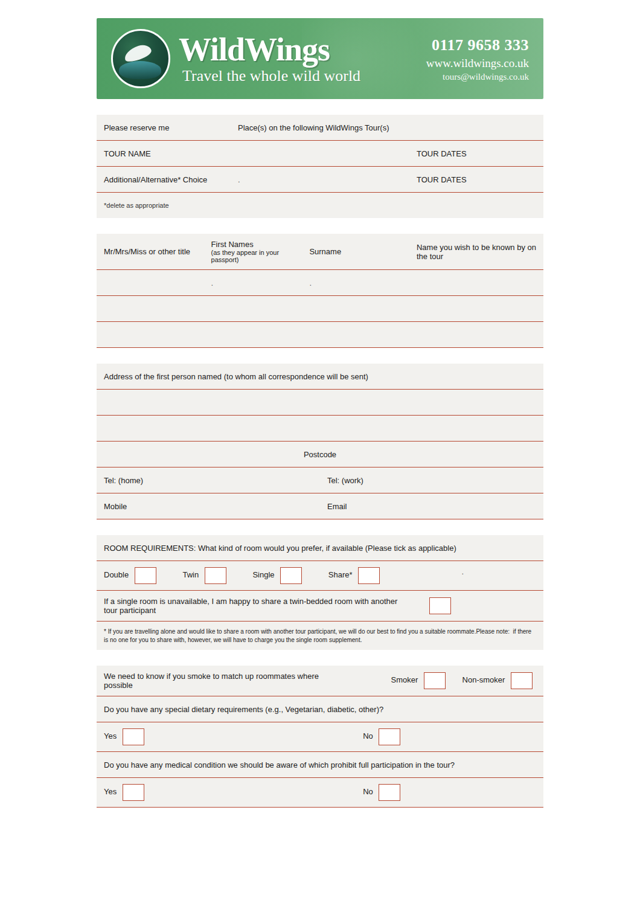WildWings Travel the whole wild world
0117 9658 333
www.wildwings.co.uk
tours@wildwings.co.uk
| Please reserve me | Place(s) on the following WildWings Tour(s) | |
| TOUR NAME | | TOUR DATES |
| Additional/Alternative* Choice | . | TOUR DATES |
| *delete as appropriate |
| Mr/Mrs/Miss or other title | First Names (as they appear in your passport) | Surname | Name you wish to be known by on the tour |
| | . | . | |
| Address of the first person named (to whom all correspondence will be sent) |
| Postcode |
| Tel: (home) | Tel: (work) |
| Mobile | Email |
| ROOM REQUIREMENTS: What kind of room would you prefer, if available (Please tick as applicable) |
| Double Twin Single Share* . |
| If a single room is unavailable, I am happy to share a twin-bedded room with another tour participant | |
| * If you are travelling alone and would like to share a room with another tour participant, we will do our best to find you a suitable roommate.Please note: if there is no one for you to share with, however, we will have to charge you the single room supplement. |
| We need to know if you smoke to match up roommates where possible | Smoker Non-smoker |
| Do you have any special dietary requirements (e.g., Vegetarian, diabetic, other)? |
| Yes | No |
| Do you have any medical condition we should be aware of which prohibit full participation in the tour? |
| Yes | No |